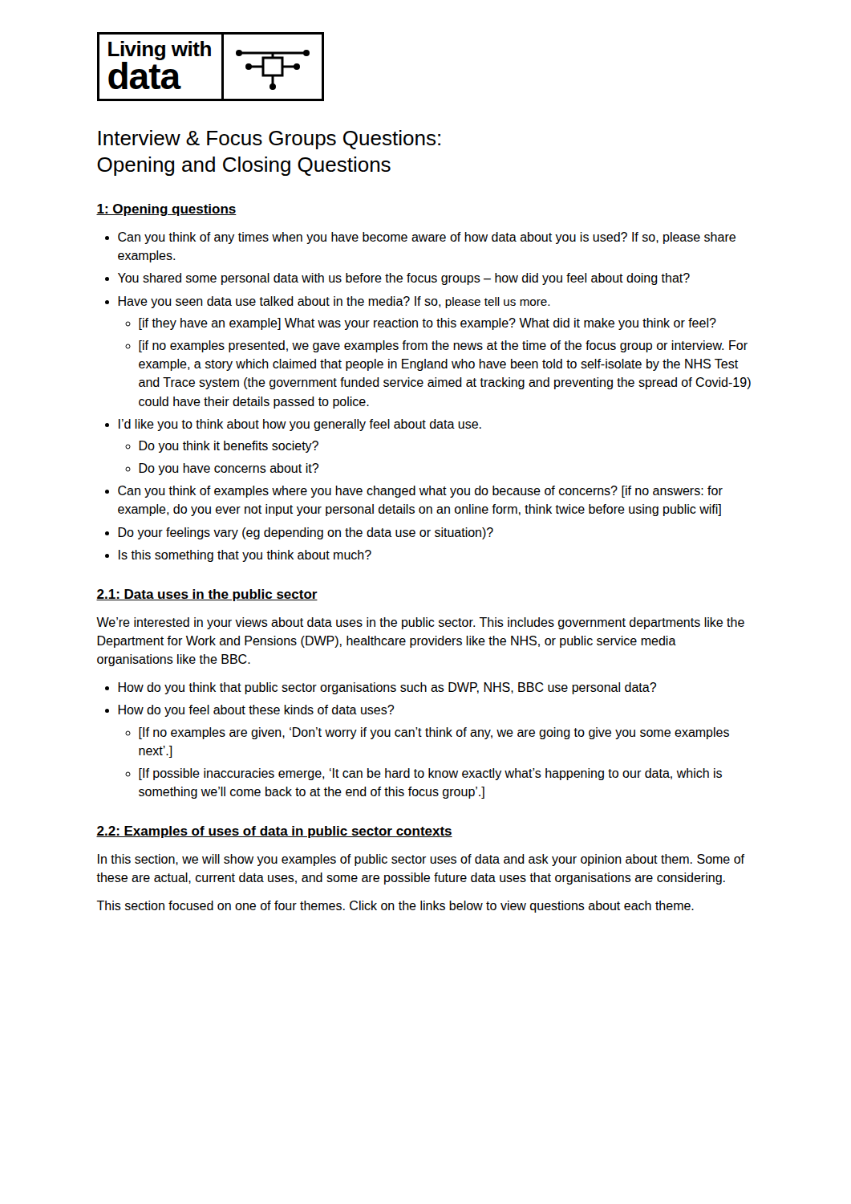Living with data
Interview & Focus Groups Questions:
Opening and Closing Questions
1: Opening questions
Can you think of any times when you have become aware of how data about you is used? If so, please share examples.
You shared some personal data with us before the focus groups – how did you feel about doing that?
Have you seen data use talked about in the media? If so, please tell us more.
[if they have an example] What was your reaction to this example? What did it make you think or feel?
[if no examples presented, we gave examples from the news at the time of the focus group or interview. For example, a story which claimed that people in England who have been told to self-isolate by the NHS Test and Trace system (the government funded service aimed at tracking and preventing the spread of Covid-19) could have their details passed to police.
I’d like you to think about how you generally feel about data use.
Do you think it benefits society?
Do you have concerns about it?
Can you think of examples where you have changed what you do because of concerns? [if no answers: for example, do you ever not input your personal details on an online form, think twice before using public wifi]
Do your feelings vary (eg depending on the data use or situation)?
Is this something that you think about much?
2.1: Data uses in the public sector
We’re interested in your views about data uses in the public sector. This includes government departments like the Department for Work and Pensions (DWP), healthcare providers like the NHS, or public service media organisations like the BBC.
How do you think that public sector organisations such as DWP, NHS, BBC use personal data?
How do you feel about these kinds of data uses?
[If no examples are given, ‘Don’t worry if you can’t think of any, we are going to give you some examples next’.]
[If possible inaccuracies emerge, ‘It can be hard to know exactly what’s happening to our data, which is something we’ll come back to at the end of this focus group’.]
2.2: Examples of uses of data in public sector contexts
In this section, we will show you examples of public sector uses of data and ask your opinion about them. Some of these are actual, current data uses, and some are possible future data uses that organisations are considering.
This section focused on one of four themes. Click on the links below to view questions about each theme.